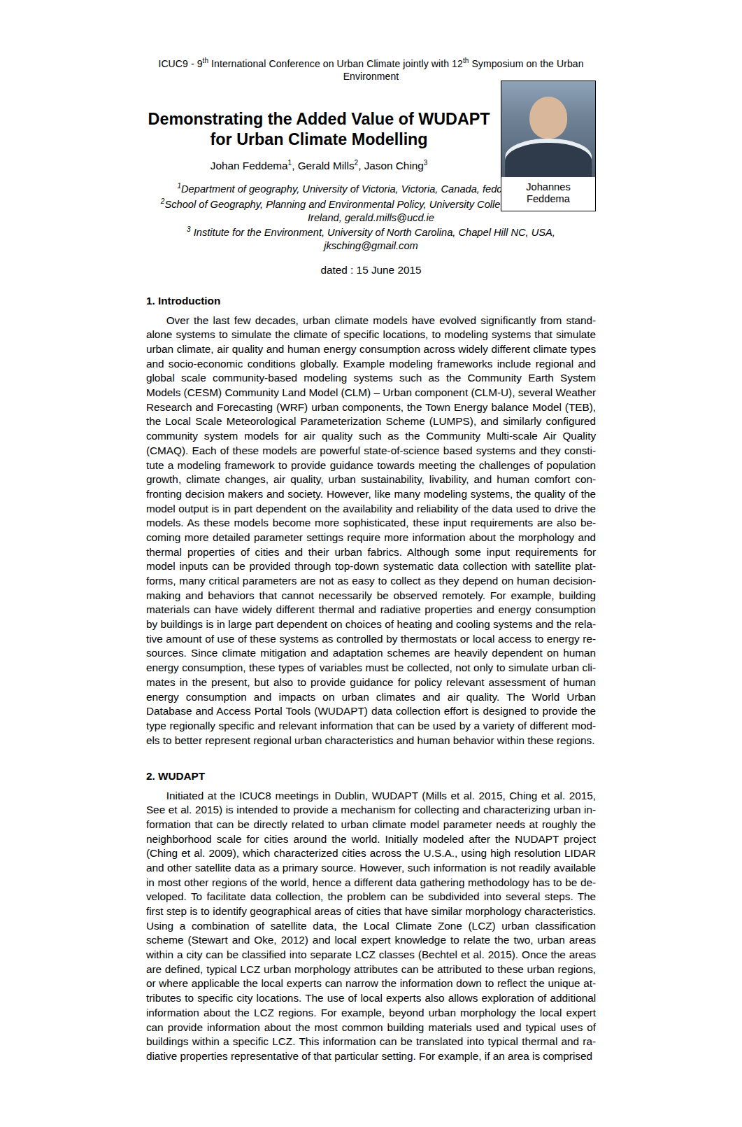ICUC9 - 9th International Conference on Urban Climate jointly with 12th Symposium on the Urban Environment
Johannes
Feddema
Demonstrating the Added Value of WUDAPT
for Urban Climate Modelling
Johan Feddema1, Gerald Mills2, Jason Ching3
1Department of geography, University of Victoria, Victoria, Canada, feddema@uvic.ca
2School of Geography, Planning and Environmental Policy, University College Dublin, Dublin, Ireland, gerald.mills@ucd.ie
3 Institute for the Environment, University of North Carolina, Chapel Hill NC, USA, jksching@gmail.com
dated : 15 June 2015
1. Introduction
Over the last few decades, urban climate models have evolved significantly from standalone systems to simulate the climate of specific locations, to modeling systems that simulate urban climate, air quality and human energy consumption across widely different climate types and socio-economic conditions globally. Example modeling frameworks include regional and global scale community-based modeling systems such as the Community Earth System Models (CESM) Community Land Model (CLM) – Urban component (CLM-U), several Weather Research and Forecasting (WRF) urban components, the Town Energy balance Model (TEB), the Local Scale Meteorological Parameterization Scheme (LUMPS), and similarly configured community system models for air quality such as the Community Multi-scale Air Quality (CMAQ). Each of these models are powerful state-of-science based systems and they constitute a modeling framework to provide guidance towards meeting the challenges of population growth, climate changes, air quality, urban sustainability, livability, and human comfort confronting decision makers and society. However, like many modeling systems, the quality of the model output is in part dependent on the availability and reliability of the data used to drive the models. As these models become more sophisticated, these input requirements are also becoming more detailed parameter settings require more information about the morphology and thermal properties of cities and their urban fabrics. Although some input requirements for model inputs can be provided through top-down systematic data collection with satellite platforms, many critical parameters are not as easy to collect as they depend on human decision-making and behaviors that cannot necessarily be observed remotely. For example, building materials can have widely different thermal and radiative properties and energy consumption by buildings is in large part dependent on choices of heating and cooling systems and the relative amount of use of these systems as controlled by thermostats or local access to energy resources. Since climate mitigation and adaptation schemes are heavily dependent on human energy consumption, these types of variables must be collected, not only to simulate urban climates in the present, but also to provide guidance for policy relevant assessment of human energy consumption and impacts on urban climates and air quality. The World Urban Database and Access Portal Tools (WUDAPT) data collection effort is designed to provide the type regionally specific and relevant information that can be used by a variety of different models to better represent regional urban characteristics and human behavior within these regions.
2. WUDAPT
Initiated at the ICUC8 meetings in Dublin, WUDAPT (Mills et al. 2015, Ching et al. 2015, See et al. 2015) is intended to provide a mechanism for collecting and characterizing urban information that can be directly related to urban climate model parameter needs at roughly the neighborhood scale for cities around the world. Initially modeled after the NUDAPT project (Ching et al. 2009), which characterized cities across the U.S.A., using high resolution LIDAR and other satellite data as a primary source. However, such information is not readily available in most other regions of the world, hence a different data gathering methodology has to be developed. To facilitate data collection, the problem can be subdivided into several steps. The first step is to identify geographical areas of cities that have similar morphology characteristics. Using a combination of satellite data, the Local Climate Zone (LCZ) urban classification scheme (Stewart and Oke, 2012) and local expert knowledge to relate the two, urban areas within a city can be classified into separate LCZ classes (Bechtel et al. 2015). Once the areas are defined, typical LCZ urban morphology attributes can be attributed to these urban regions, or where applicable the local experts can narrow the information down to reflect the unique attributes to specific city locations. The use of local experts also allows exploration of additional information about the LCZ regions. For example, beyond urban morphology the local expert can provide information about the most common building materials used and typical uses of buildings within a specific LCZ. This information can be translated into typical thermal and radiative properties representative of that particular setting. For example, if an area is comprised